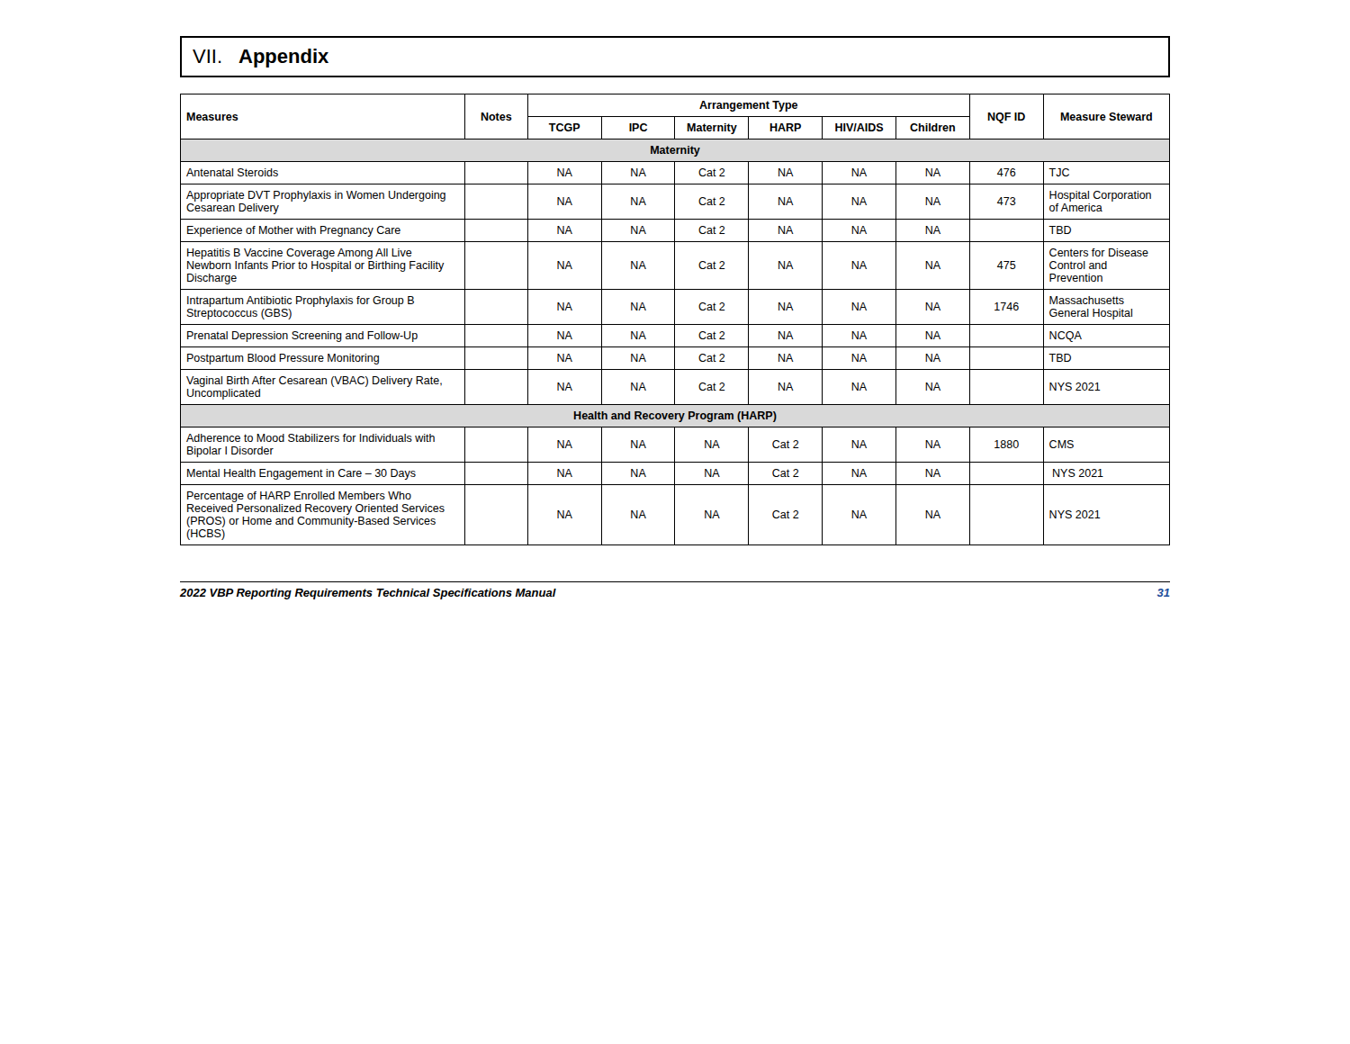VII. Appendix
| Measures | Notes | Arrangement Type | NQF ID | Measure Steward |
| --- | --- | --- | --- | --- |
| TCGP | IPC | Maternity | HARP | HIV/AIDS | Children |
| Maternity |
| Antenatal Steroids | | NA | NA | Cat 2 | NA | NA | NA | 476 | TJC |
| Appropriate DVT Prophylaxis in Women Undergoing Cesarean Delivery | | NA | NA | Cat 2 | NA | NA | NA | 473 | Hospital Corporation of America |
| Experience of Mother with Pregnancy Care | | NA | NA | Cat 2 | NA | NA | NA | | TBD |
| Hepatitis B Vaccine Coverage Among All Live Newborn Infants Prior to Hospital or Birthing Facility Discharge | | NA | NA | Cat 2 | NA | NA | NA | 475 | Centers for Disease Control and Prevention |
| Intrapartum Antibiotic Prophylaxis for Group B Streptococcus (GBS) | | NA | NA | Cat 2 | NA | NA | NA | 1746 | Massachusetts General Hospital |
| Prenatal Depression Screening and Follow-Up | | NA | NA | Cat 2 | NA | NA | NA | | NCQA |
| Postpartum Blood Pressure Monitoring | | NA | NA | Cat 2 | NA | NA | NA | | TBD |
| Vaginal Birth After Cesarean (VBAC) Delivery Rate, Uncomplicated | | NA | NA | Cat 2 | NA | NA | NA | | NYS 2021 |
| Health and Recovery Program (HARP) |
| Adherence to Mood Stabilizers for Individuals with Bipolar I Disorder | | NA | NA | NA | Cat 2 | NA | NA | 1880 | CMS |
| Mental Health Engagement in Care – 30 Days | | NA | NA | NA | Cat 2 | NA | NA | | NYS 2021 |
| Percentage of HARP Enrolled Members Who Received Personalized Recovery Oriented Services (PROS) or Home and Community-Based Services (HCBS) | | NA | NA | NA | Cat 2 | NA | NA | | NYS 2021 |
2022 VBP Reporting Requirements Technical Specifications Manual 31